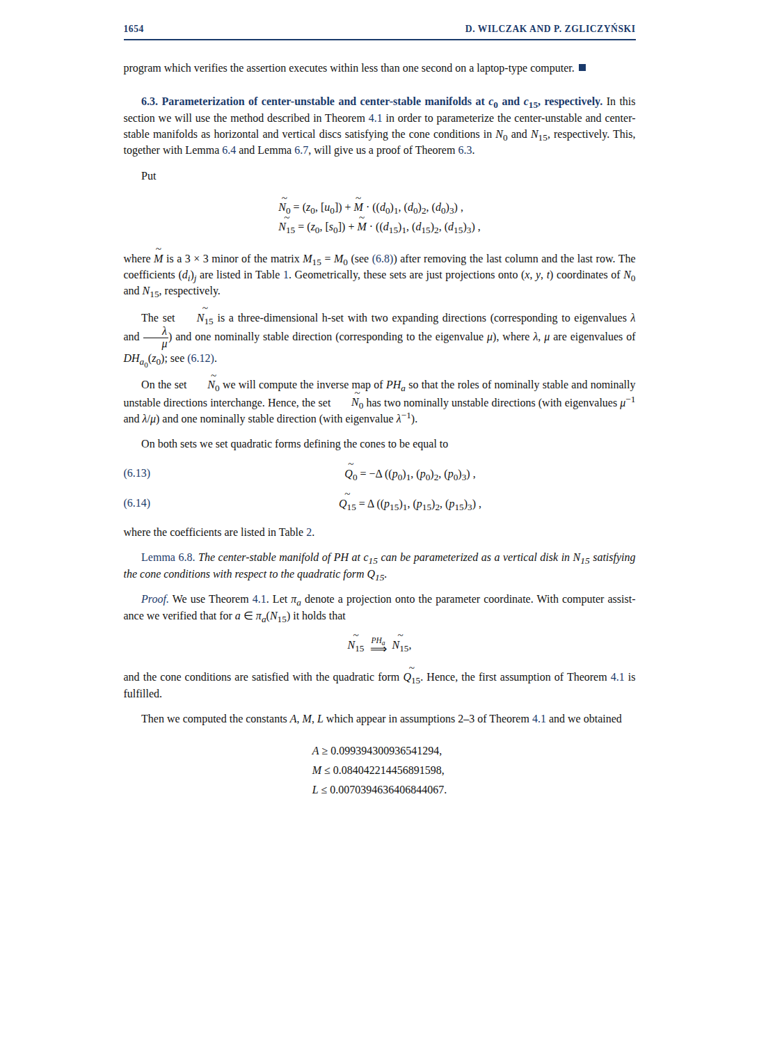1654 D. Wilczak and P. Zgliczyński
program which verifies the assertion executes within less than one second on a laptop-type computer.
6.3. Parameterization of center-unstable and center-stable manifolds at c0 and c15, respectively. In this section we will use the method described in Theorem 4.1 in order to parameterize the center-unstable and center-stable manifolds as horizontal and vertical discs satisfying the cone conditions in N0 and N15, respectively. This, together with Lemma 6.4 and Lemma 6.7, will give us a proof of Theorem 6.3.
Put
~N0 = (z0, [u0]) + ~M · ((d0)1, (d0)2, (d0)3) ,
~N15 = (z0, [s0]) + ~M · ((d15)1, (d15)2, (d15)3) ,
where ~M is a 3 × 3 minor of the matrix M15 = M0 (see (6.8)) after removing the last column and the last row. The coefficients (di)j are listed in Table 1. Geometrically, these sets are just projections onto (x, y, t) coordinates of N0 and N15, respectively.
The set ~N15 is a three-dimensional h-set with two expanding directions (corresponding to eigenvalues λ and λμ) and one nominally stable direction (corresponding to the eigenvalue μ), where λ, μ are eigenvalues of DHa0(z0); see (6.12).
On the set ~N0 we will compute the inverse map of PHa so that the roles of nominally stable and nominally unstable directions interchange. Hence, the set ~N0 has two nominally unstable directions (with eigenvalues μ−1 and λ/μ) and one nominally stable direction (with eigenvalue λ−1).
On both sets we set quadratic forms defining the cones to be equal to
(6.13)
~Q0 = −Δ ((p0)1, (p0)2, (p0)3) ,
(6.14)
~Q15 = Δ ((p15)1, (p15)2, (p15)3) ,
where the coefficients are listed in Table 2.
Lemma 6.8. The center-stable manifold of PH at c15 can be parameterized as a vertical disk in N15 satisfying the cone conditions with respect to the quadratic form Q15.
Proof. We use Theorem 4.1. Let πa denote a projection onto the parameter coordinate. With computer assistance we verified that for a ∈ πa(N15) it holds that
~N15 PHa⟹ ~N15,
and the cone conditions are satisfied with the quadratic form ~Q15. Hence, the first assumption of Theorem 4.1 is fulfilled.
Then we computed the constants A, M, L which appear in assumptions 2–3 of Theorem 4.1 and we obtained
A ≥ 0.099394300936541294,
M ≤ 0.084042214456891598,
L ≤ 0.0070394636406844067.